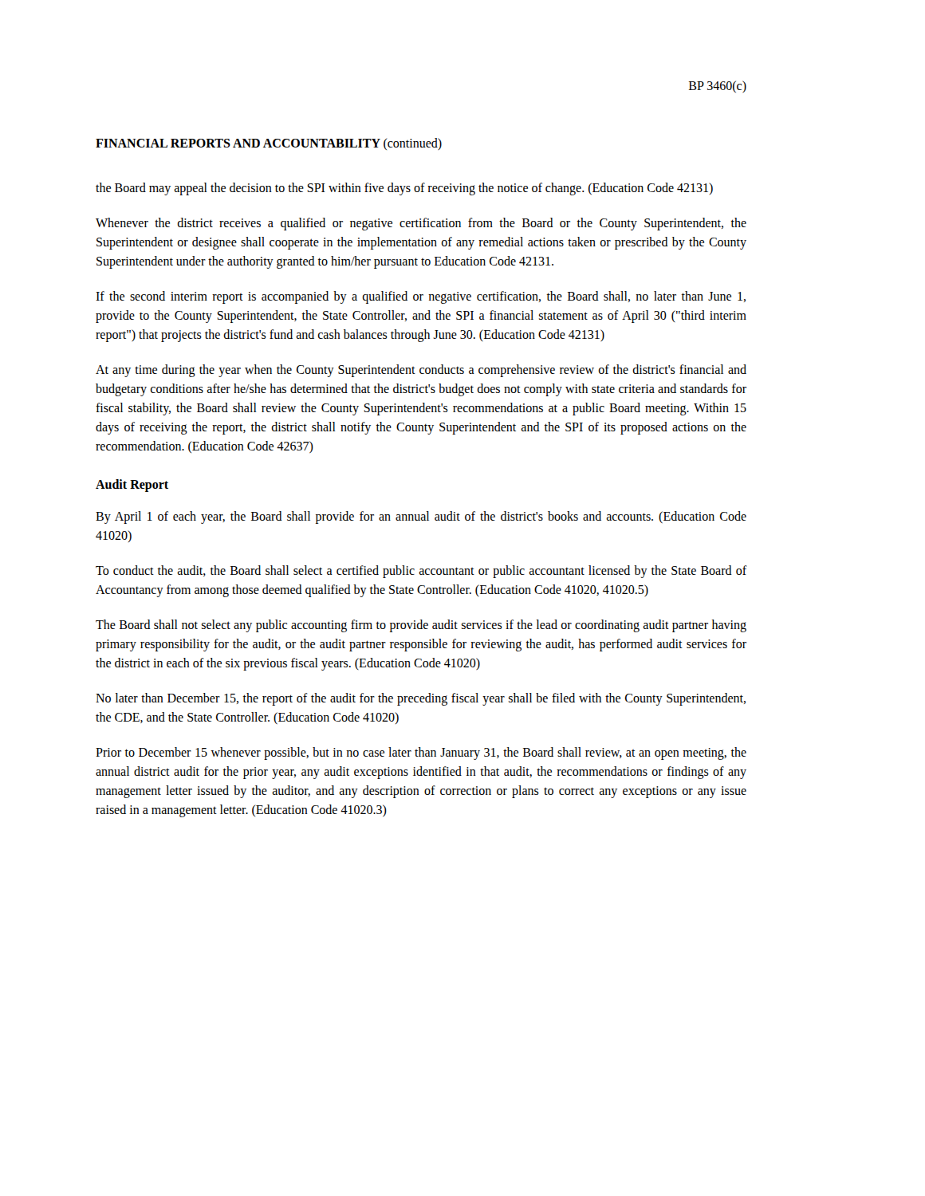BP 3460(c)
FINANCIAL REPORTS AND ACCOUNTABILITY (continued)
the Board may appeal the decision to the SPI within five days of receiving the notice of change. (Education Code 42131)
Whenever the district receives a qualified or negative certification from the Board or the County Superintendent, the Superintendent or designee shall cooperate in the implementation of any remedial actions taken or prescribed by the County Superintendent under the authority granted to him/her pursuant to Education Code 42131.
If the second interim report is accompanied by a qualified or negative certification, the Board shall, no later than June 1, provide to the County Superintendent, the State Controller, and the SPI a financial statement as of April 30 ("third interim report") that projects the district's fund and cash balances through June 30. (Education Code 42131)
At any time during the year when the County Superintendent conducts a comprehensive review of the district's financial and budgetary conditions after he/she has determined that the district's budget does not comply with state criteria and standards for fiscal stability, the Board shall review the County Superintendent's recommendations at a public Board meeting. Within 15 days of receiving the report, the district shall notify the County Superintendent and the SPI of its proposed actions on the recommendation. (Education Code 42637)
Audit Report
By April 1 of each year, the Board shall provide for an annual audit of the district's books and accounts. (Education Code 41020)
To conduct the audit, the Board shall select a certified public accountant or public accountant licensed by the State Board of Accountancy from among those deemed qualified by the State Controller. (Education Code 41020, 41020.5)
The Board shall not select any public accounting firm to provide audit services if the lead or coordinating audit partner having primary responsibility for the audit, or the audit partner responsible for reviewing the audit, has performed audit services for the district in each of the six previous fiscal years. (Education Code 41020)
No later than December 15, the report of the audit for the preceding fiscal year shall be filed with the County Superintendent, the CDE, and the State Controller. (Education Code 41020)
Prior to December 15 whenever possible, but in no case later than January 31, the Board shall review, at an open meeting, the annual district audit for the prior year, any audit exceptions identified in that audit, the recommendations or findings of any management letter issued by the auditor, and any description of correction or plans to correct any exceptions or any issue raised in a management letter. (Education Code 41020.3)